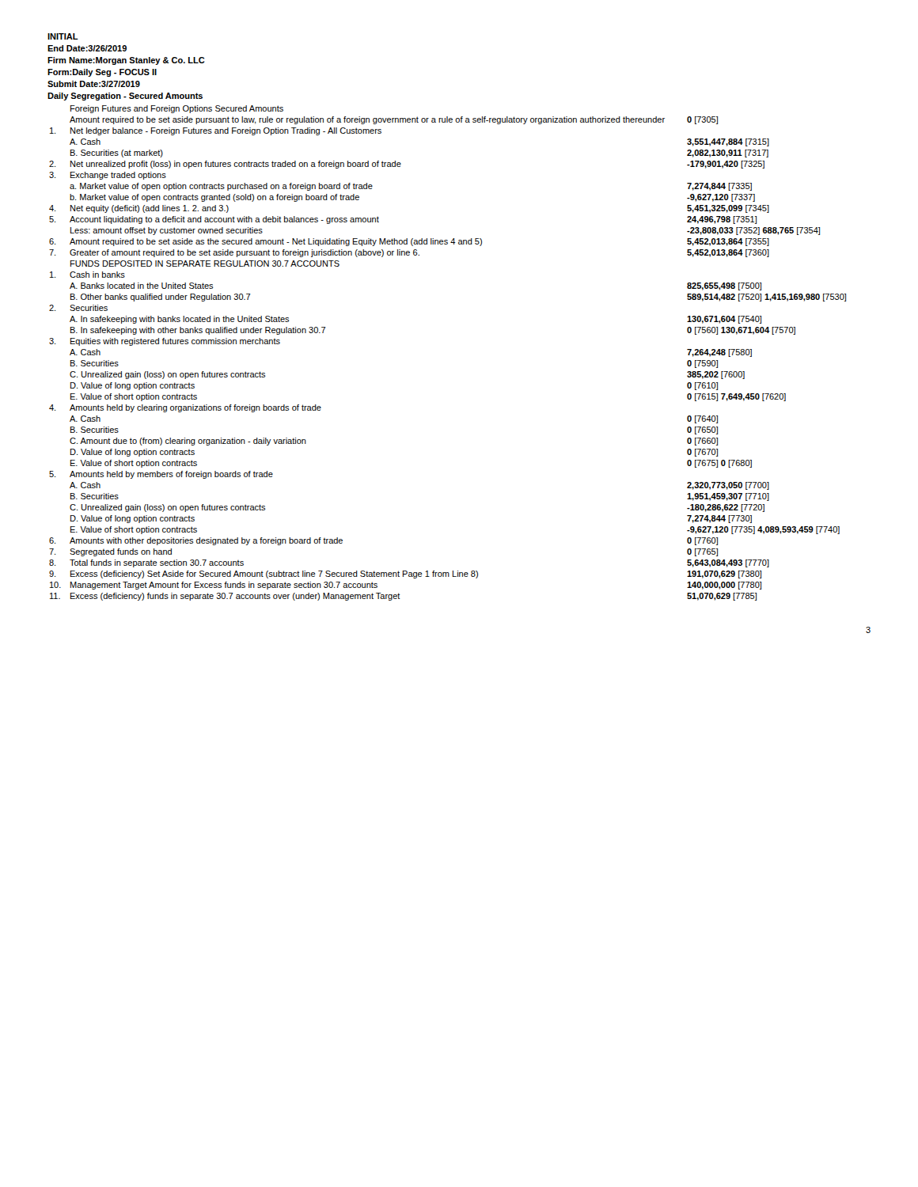INITIAL
End Date:3/26/2019
Firm Name:Morgan Stanley & Co. LLC
Form:Daily Seg - FOCUS II
Submit Date:3/27/2019
Daily Segregation - Secured Amounts
| | Foreign Futures and Foreign Options Secured Amounts | |
| | Amount required to be set aside pursuant to law, rule or regulation of a foreign government or a rule of a self-regulatory organization authorized thereunder | 0 [7305] |
| 1. | Net ledger balance - Foreign Futures and Foreign Option Trading - All Customers | |
| | A. Cash | 3,551,447,884 [7315] |
| | B. Securities (at market) | 2,082,130,911 [7317] |
| 2. | Net unrealized profit (loss) in open futures contracts traded on a foreign board of trade | -179,901,420 [7325] |
| 3. | Exchange traded options | |
| | a. Market value of open option contracts purchased on a foreign board of trade | 7,274,844 [7335] |
| | b. Market value of open contracts granted (sold) on a foreign board of trade | -9,627,120 [7337] |
| 4. | Net equity (deficit) (add lines 1. 2. and 3.) | 5,451,325,099 [7345] |
| 5. | Account liquidating to a deficit and account with a debit balances - gross amount | 24,496,798 [7351] |
| | Less: amount offset by customer owned securities | -23,808,033 [7352] 688,765 [7354] |
| 6. | Amount required to be set aside as the secured amount - Net Liquidating Equity Method (add lines 4 and 5) | 5,452,013,864 [7355] |
| 7. | Greater of amount required to be set aside pursuant to foreign jurisdiction (above) or line 6. | 5,452,013,864 [7360] |
| | FUNDS DEPOSITED IN SEPARATE REGULATION 30.7 ACCOUNTS | |
| 1. | Cash in banks | |
| | A. Banks located in the United States | 825,655,498 [7500] |
| | B. Other banks qualified under Regulation 30.7 | 589,514,482 [7520] 1,415,169,980 [7530] |
| 2. | Securities | |
| | A. In safekeeping with banks located in the United States | 130,671,604 [7540] |
| | B. In safekeeping with other banks qualified under Regulation 30.7 | 0 [7560] 130,671,604 [7570] |
| 3. | Equities with registered futures commission merchants | |
| | A. Cash | 7,264,248 [7580] |
| | B. Securities | 0 [7590] |
| | C. Unrealized gain (loss) on open futures contracts | 385,202 [7600] |
| | D. Value of long option contracts | 0 [7610] |
| | E. Value of short option contracts | 0 [7615] 7,649,450 [7620] |
| 4. | Amounts held by clearing organizations of foreign boards of trade | |
| | A. Cash | 0 [7640] |
| | B. Securities | 0 [7650] |
| | C. Amount due to (from) clearing organization - daily variation | 0 [7660] |
| | D. Value of long option contracts | 0 [7670] |
| | E. Value of short option contracts | 0 [7675] 0 [7680] |
| 5. | Amounts held by members of foreign boards of trade | |
| | A. Cash | 2,320,773,050 [7700] |
| | B. Securities | 1,951,459,307 [7710] |
| | C. Unrealized gain (loss) on open futures contracts | -180,286,622 [7720] |
| | D. Value of long option contracts | 7,274,844 [7730] |
| | E. Value of short option contracts | -9,627,120 [7735] 4,089,593,459 [7740] |
| 6. | Amounts with other depositories designated by a foreign board of trade | 0 [7760] |
| 7. | Segregated funds on hand | 0 [7765] |
| 8. | Total funds in separate section 30.7 accounts | 5,643,084,493 [7770] |
| 9. | Excess (deficiency) Set Aside for Secured Amount (subtract line 7 Secured Statement Page 1 from Line 8) | 191,070,629 [7380] |
| 10. | Management Target Amount for Excess funds in separate section 30.7 accounts | 140,000,000 [7780] |
| 11. | Excess (deficiency) funds in separate 30.7 accounts over (under) Management Target | 51,070,629 [7785] |
3